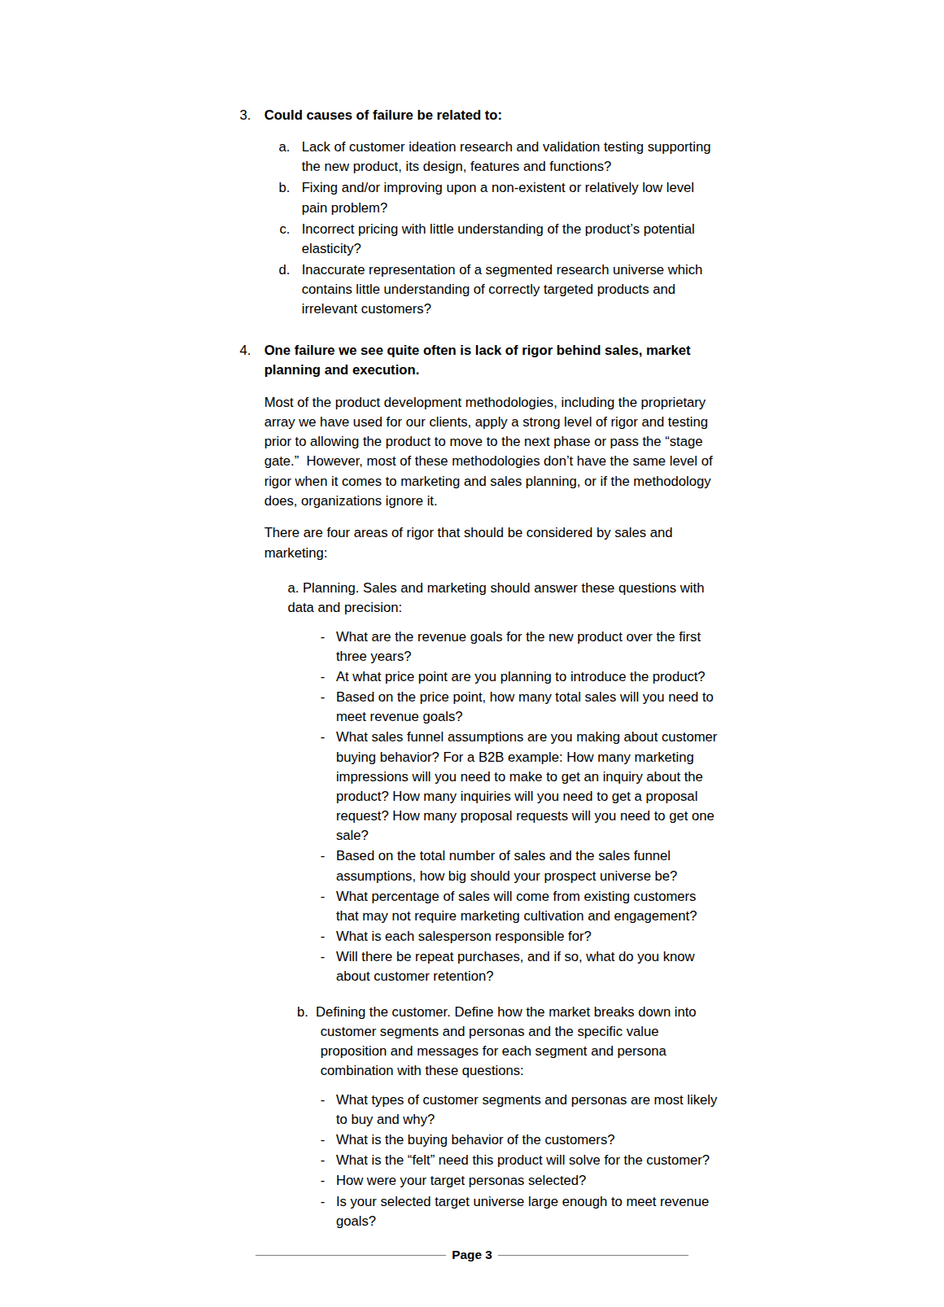Could causes of failure be related to:
Lack of customer ideation research and validation testing supporting the new product, its design, features and functions?
Fixing and/or improving upon a non-existent or relatively low level pain problem?
Incorrect pricing with little understanding of the product’s potential elasticity?
Inaccurate representation of a segmented research universe which contains little understanding of correctly targeted products and irrelevant customers?
One failure we see quite often is lack of rigor behind sales, market planning and execution.
Most of the product development methodologies, including the proprietary array we have used for our clients, apply a strong level of rigor and testing prior to allowing the product to move to the next phase or pass the “stage gate.” However, most of these methodologies don’t have the same level of rigor when it comes to marketing and sales planning, or if the methodology does, organizations ignore it.
There are four areas of rigor that should be considered by sales and marketing:
a. Planning. Sales and marketing should answer these questions with data and precision:
What are the revenue goals for the new product over the first three years?
At what price point are you planning to introduce the product?
Based on the price point, how many total sales will you need to meet revenue goals?
What sales funnel assumptions are you making about customer buying behavior? For a B2B example: How many marketing impressions will you need to make to get an inquiry about the product? How many inquiries will you need to get a proposal request? How many proposal requests will you need to get one sale?
Based on the total number of sales and the sales funnel assumptions, how big should your prospect universe be?
What percentage of sales will come from existing customers that may not require marketing cultivation and engagement?
What is each salesperson responsible for?
Will there be repeat purchases, and if so, what do you know about customer retention?
b. Defining the customer. Define how the market breaks down into customer segments and personas and the specific value proposition and messages for each segment and persona combination with these questions:
What types of customer segments and personas are most likely to buy and why?
What is the buying behavior of the customers?
What is the “felt” need this product will solve for the customer?
How were your target personas selected?
Is your selected target universe large enough to meet revenue goals?
Page 3